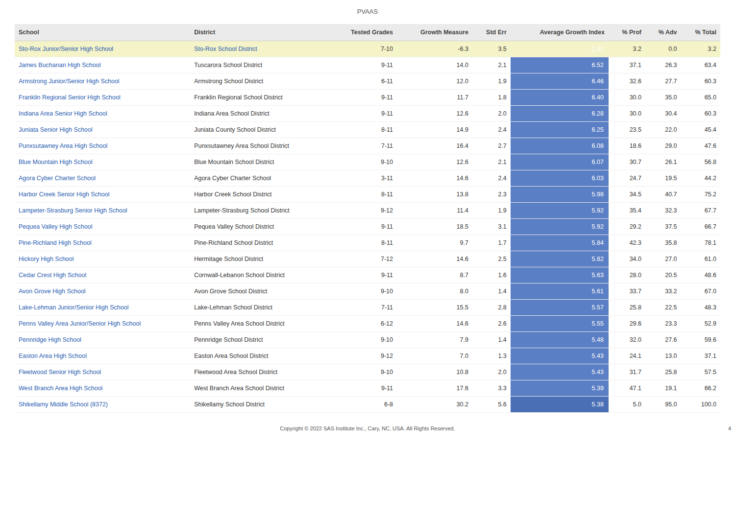PVAAS
| School | District | Tested Grades | Growth Measure | Std Err | Average Growth Index | % Prof | % Adv | % Total |
| --- | --- | --- | --- | --- | --- | --- | --- | --- |
| Sto-Rox Junior/Senior High School | Sto-Rox School District | 7-10 | -6.3 | 3.5 | -1.81 | 3.2 | 0.0 | 3.2 |
| James Buchanan High School | Tuscarora School District | 9-11 | 14.0 | 2.1 | 6.52 | 37.1 | 26.3 | 63.4 |
| Armstrong Junior/Senior High School | Armstrong School District | 6-11 | 12.0 | 1.9 | 6.46 | 32.6 | 27.7 | 60.3 |
| Franklin Regional Senior High School | Franklin Regional School District | 9-11 | 11.7 | 1.8 | 6.40 | 30.0 | 35.0 | 65.0 |
| Indiana Area Senior High School | Indiana Area School District | 9-11 | 12.6 | 2.0 | 6.28 | 30.0 | 30.4 | 60.3 |
| Juniata Senior High School | Juniata County School District | 8-11 | 14.9 | 2.4 | 6.25 | 23.5 | 22.0 | 45.4 |
| Punxsutawney Area High School | Punxsutawney Area School District | 7-11 | 16.4 | 2.7 | 6.08 | 18.6 | 29.0 | 47.6 |
| Blue Mountain High School | Blue Mountain School District | 9-10 | 12.6 | 2.1 | 6.07 | 30.7 | 26.1 | 56.8 |
| Agora Cyber Charter School | Agora Cyber Charter School | 3-11 | 14.6 | 2.4 | 6.03 | 24.7 | 19.5 | 44.2 |
| Harbor Creek Senior High School | Harbor Creek School District | 8-11 | 13.8 | 2.3 | 5.98 | 34.5 | 40.7 | 75.2 |
| Lampeter-Strasburg Senior High School | Lampeter-Strasburg School District | 9-12 | 11.4 | 1.9 | 5.92 | 35.4 | 32.3 | 67.7 |
| Pequea Valley High School | Pequea Valley School District | 9-11 | 18.5 | 3.1 | 5.92 | 29.2 | 37.5 | 66.7 |
| Pine-Richland High School | Pine-Richland School District | 8-11 | 9.7 | 1.7 | 5.84 | 42.3 | 35.8 | 78.1 |
| Hickory High School | Hermitage School District | 7-12 | 14.6 | 2.5 | 5.82 | 34.0 | 27.0 | 61.0 |
| Cedar Crest High School | Cornwall-Lebanon School District | 9-11 | 8.7 | 1.6 | 5.63 | 28.0 | 20.5 | 48.6 |
| Avon Grove High School | Avon Grove School District | 9-10 | 8.0 | 1.4 | 5.61 | 33.7 | 33.2 | 67.0 |
| Lake-Lehman Junior/Senior High School | Lake-Lehman School District | 7-11 | 15.5 | 2.8 | 5.57 | 25.8 | 22.5 | 48.3 |
| Penns Valley Area Junior/Senior High School | Penns Valley Area School District | 6-12 | 14.6 | 2.6 | 5.55 | 29.6 | 23.3 | 52.9 |
| Pennridge High School | Pennridge School District | 9-10 | 7.9 | 1.4 | 5.48 | 32.0 | 27.6 | 59.6 |
| Easton Area High School | Easton Area School District | 9-12 | 7.0 | 1.3 | 5.43 | 24.1 | 13.0 | 37.1 |
| Fleetwood Senior High School | Fleetwood Area School District | 9-10 | 10.8 | 2.0 | 5.43 | 31.7 | 25.8 | 57.5 |
| West Branch Area High School | West Branch Area School District | 9-11 | 17.6 | 3.3 | 5.39 | 47.1 | 19.1 | 66.2 |
| Shikellamy Middle School (8372) | Shikellamy School District | 6-8 | 30.2 | 5.6 | 5.38 | 5.0 | 95.0 | 100.0 |
Copyright © 2022 SAS Institute Inc., Cary, NC, USA. All Rights Reserved.
4